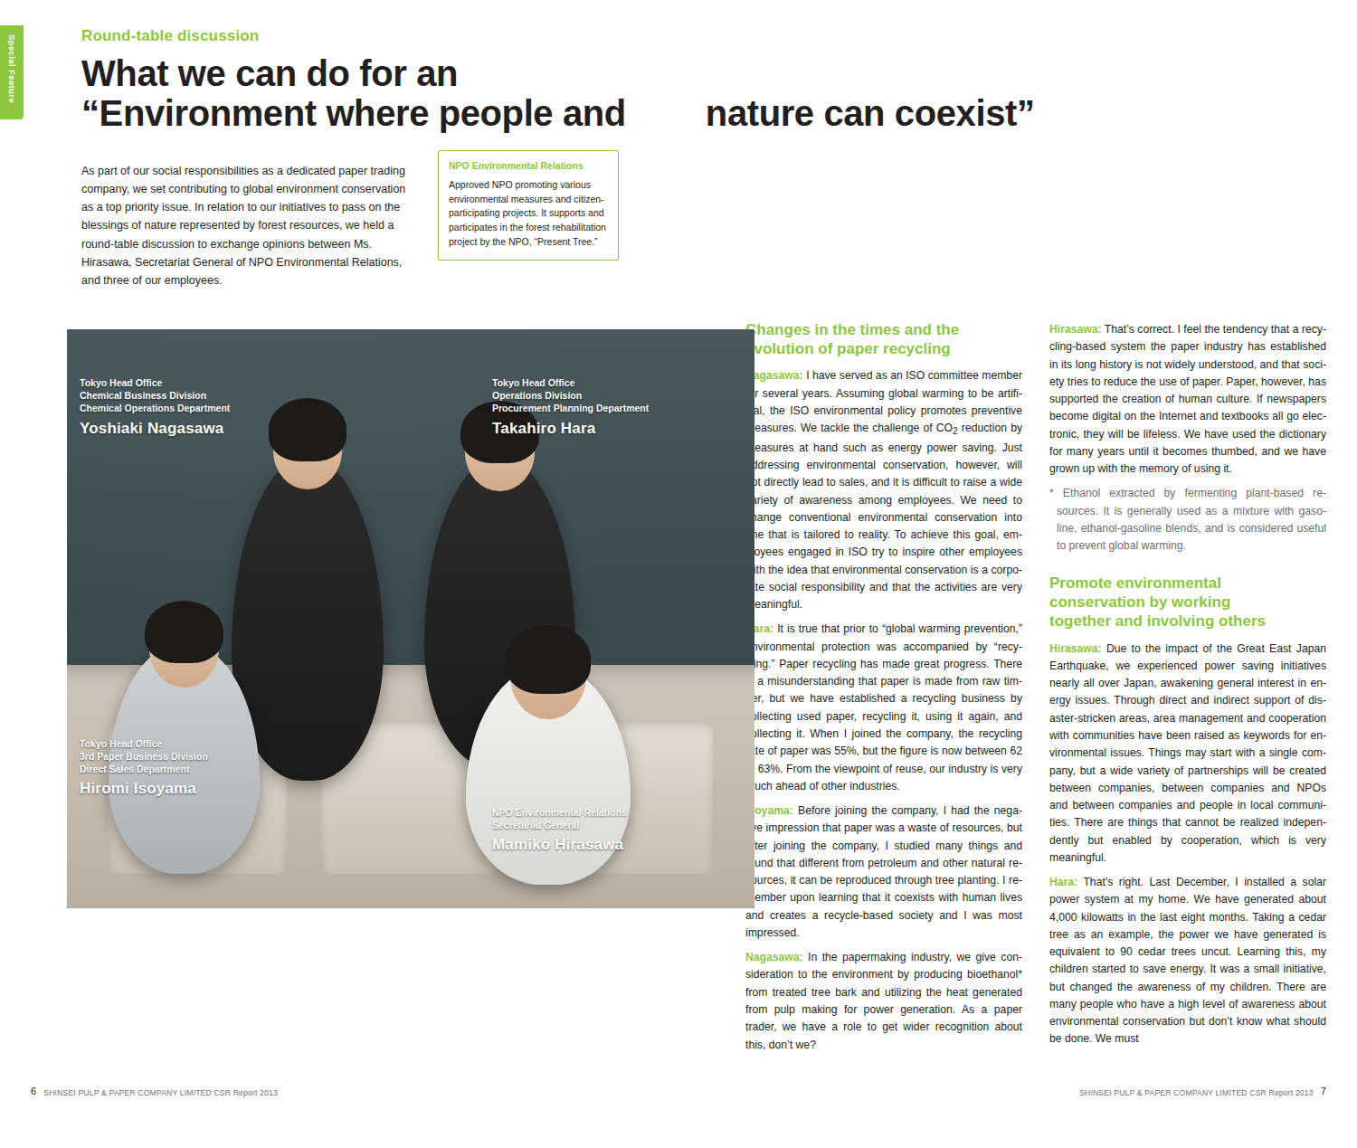Special Feature
Round-table discussion
What we can do for an “Environment where people and nature can coexist”
As part of our social responsibilities as a dedicated paper trading company, we set contributing to global environment conservation as a top priority issue. In relation to our initiatives to pass on the blessings of nature represented by forest resources, we held a round-table discussion to exchange opinions between Ms. Hirasawa, Secretariat General of NPO Environmental Relations, and three of our employees.
NPO Environmental Relations
Approved NPO promoting various environmental measures and citizen-participating projects. It supports and participates in the forest rehabilitation project by the NPO, “Present Tree.”
Tokyo Head Office Chemical Business Division Chemical Operations Department Yoshiaki Nagasawa
Tokyo Head Office Operations Division Procurement Planning Department Takahiro Hara
Tokyo Head Office 3rd Paper Business Division Direct Sales Department Hiromi Isoyama
NPO Environmental Relations Secretariat General Mamiko Hirasawa
Changes in the times and the
evolution of paper recycling
Nagasawa: I have served as an ISO committee member for several years. Assuming global warming to be artificial, the ISO environmental policy promotes preventive measures. We tackle the challenge of CO2 reduction by measures at hand such as energy power saving. Just addressing environmental conservation, however, will not directly lead to sales, and it is difficult to raise a wide variety of awareness among employees. We need to change conventional environmental conservation into one that is tailored to reality. To achieve this goal, employees engaged in ISO try to inspire other employees with the idea that environmental conservation is a corporate social responsibility and that the activities are very meaningful.
Hara: It is true that prior to “global warming prevention,” environmental protection was accompanied by “recycling.” Paper recycling has made great progress. There is a misunderstanding that paper is made from raw timber, but we have established a recycling business by collecting used paper, recycling it, using it again, and collecting it. When I joined the company, the recycling rate of paper was 55%, but the figure is now between 62 to 63%. From the viewpoint of reuse, our industry is very much ahead of other industries.
Isoyama: Before joining the company, I had the negative impression that paper was a waste of resources, but after joining the company, I studied many things and found that different from petroleum and other natural resources, it can be reproduced through tree planting. I remember upon learning that it coexists with human lives and creates a recycle-based society and I was most impressed.
Nagasawa: In the papermaking industry, we give consideration to the environment by producing bioethanol* from treated tree bark and utilizing the heat generated from pulp making for power generation. As a paper trader, we have a role to get wider recognition about this, don’t we?
Hirasawa: That’s correct. I feel the tendency that a recycling-based system the paper industry has established in its long history is not widely understood, and that society tries to reduce the use of paper. Paper, however, has supported the creation of human culture. If newspapers become digital on the Internet and textbooks all go electronic, they will be lifeless. We have used the dictionary for many years until it becomes thumbed, and we have grown up with the memory of using it.
* Ethanol extracted by fermenting plant-based resources. It is generally used as a mixture with gasoline, ethanol-gasoline blends, and is considered useful to prevent global warming.
Promote environmental
conservation by working
together and involving others
Hirasawa: Due to the impact of the Great East Japan Earthquake, we experienced power saving initiatives nearly all over Japan, awakening general interest in energy issues. Through direct and indirect support of disaster-stricken areas, area management and cooperation with communities have been raised as keywords for environmental issues. Things may start with a single company, but a wide variety of partnerships will be created between companies, between companies and NPOs and between companies and people in local communities. There are things that cannot be realized independently but enabled by cooperation, which is very meaningful.
Hara: That’s right. Last December, I installed a solar power system at my home. We have generated about 4,000 kilowatts in the last eight months. Taking a cedar tree as an example, the power we have generated is equivalent to 90 cedar trees uncut. Learning this, my children started to save energy. It was a small initiative, but changed the awareness of my children. There are many people who have a high level of awareness about environmental conservation but don’t know what should be done. We must
6 SHINSEI PULP & PAPER COMPANY LIMITED CSR Report 2013
SHINSEI PULP & PAPER COMPANY LIMITED CSR Report 2013 7